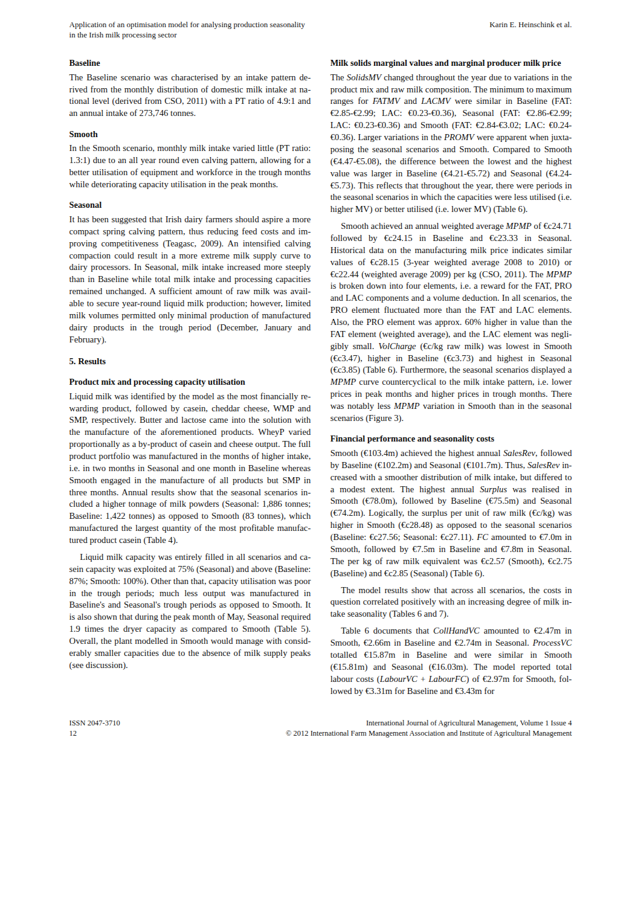Application of an optimisation model for analysing production seasonality
in the Irish milk processing sector
Karin E. Heinschink et al.
Baseline
The Baseline scenario was characterised by an intake pattern derived from the monthly distribution of domestic milk intake at national level (derived from CSO, 2011) with a PT ratio of 4.9:1 and an annual intake of 273,746 tonnes.
Smooth
In the Smooth scenario, monthly milk intake varied little (PT ratio: 1.3:1) due to an all year round even calving pattern, allowing for a better utilisation of equipment and workforce in the trough months while deteriorating capacity utilisation in the peak months.
Seasonal
It has been suggested that Irish dairy farmers should aspire a more compact spring calving pattern, thus reducing feed costs and improving competitiveness (Teagasc, 2009). An intensified calving compaction could result in a more extreme milk supply curve to dairy processors. In Seasonal, milk intake increased more steeply than in Baseline while total milk intake and processing capacities remained unchanged. A sufficient amount of raw milk was available to secure year-round liquid milk production; however, limited milk volumes permitted only minimal production of manufactured dairy products in the trough period (December, January and February).
5. Results
Product mix and processing capacity utilisation
Liquid milk was identified by the model as the most financially rewarding product, followed by casein, cheddar cheese, WMP and SMP, respectively. Butter and lactose came into the solution with the manufacture of the aforementioned products. WheyP varied proportionally as a by-product of casein and cheese output. The full product portfolio was manufactured in the months of higher intake, i.e. in two months in Seasonal and one month in Baseline whereas Smooth engaged in the manufacture of all products but SMP in three months. Annual results show that the seasonal scenarios included a higher tonnage of milk powders (Seasonal: 1,886 tonnes; Baseline: 1,422 tonnes) as opposed to Smooth (83 tonnes), which manufactured the largest quantity of the most profitable manufactured product casein (Table 4).
Liquid milk capacity was entirely filled in all scenarios and casein capacity was exploited at 75% (Seasonal) and above (Baseline: 87%; Smooth: 100%). Other than that, capacity utilisation was poor in the trough periods; much less output was manufactured in Baseline's and Seasonal's trough periods as opposed to Smooth. It is also shown that during the peak month of May, Seasonal required 1.9 times the dryer capacity as compared to Smooth (Table 5). Overall, the plant modelled in Smooth would manage with considerably smaller capacities due to the absence of milk supply peaks (see discussion).
Milk solids marginal values and marginal producer milk price
The SolidsMV changed throughout the year due to variations in the product mix and raw milk composition. The minimum to maximum ranges for FATMV and LACMV were similar in Baseline (FAT: €2.85-€2.99; LAC: €0.23-€0.36), Seasonal (FAT: €2.86-€2.99; LAC: €0.23-€0.36) and Smooth (FAT: €2.84-€3.02; LAC: €0.24-€0.36). Larger variations in the PROMV were apparent when juxtaposing the seasonal scenarios and Smooth. Compared to Smooth (€4.47-€5.08), the difference between the lowest and the highest value was larger in Baseline (€4.21-€5.72) and Seasonal (€4.24-€5.73). This reflects that throughout the year, there were periods in the seasonal scenarios in which the capacities were less utilised (i.e. higher MV) or better utilised (i.e. lower MV) (Table 6).
Smooth achieved an annual weighted average MPMP of €c24.71 followed by €c24.15 in Baseline and €c23.33 in Seasonal. Historical data on the manufacturing milk price indicates similar values of €c28.15 (3-year weighted average 2008 to 2010) or €c22.44 (weighted average 2009) per kg (CSO, 2011). The MPMP is broken down into four elements, i.e. a reward for the FAT, PRO and LAC components and a volume deduction. In all scenarios, the PRO element fluctuated more than the FAT and LAC elements. Also, the PRO element was approx. 60% higher in value than the FAT element (weighted average), and the LAC element was negligibly small. VolCharge (€c/kg raw milk) was lowest in Smooth (€c3.47), higher in Baseline (€c3.73) and highest in Seasonal (€c3.85) (Table 6). Furthermore, the seasonal scenarios displayed a MPMP curve countercyclical to the milk intake pattern, i.e. lower prices in peak months and higher prices in trough months. There was notably less MPMP variation in Smooth than in the seasonal scenarios (Figure 3).
Financial performance and seasonality costs
Smooth (€103.4m) achieved the highest annual SalesRev, followed by Baseline (€102.2m) and Seasonal (€101.7m). Thus, SalesRev increased with a smoother distribution of milk intake, but differed to a modest extent. The highest annual Surplus was realised in Smooth (€78.0m), followed by Baseline (€75.5m) and Seasonal (€74.2m). Logically, the surplus per unit of raw milk (€c/kg) was higher in Smooth (€c28.48) as opposed to the seasonal scenarios (Baseline: €c27.56; Seasonal: €c27.11). FC amounted to €7.0m in Smooth, followed by €7.5m in Baseline and €7.8m in Seasonal. The per kg of raw milk equivalent was €c2.57 (Smooth), €c2.75 (Baseline) and €c2.85 (Seasonal) (Table 6).
The model results show that across all scenarios, the costs in question correlated positively with an increasing degree of milk intake seasonality (Tables 6 and 7).
Table 6 documents that CollHandVC amounted to €2.47m in Smooth, €2.66m in Baseline and €2.74m in Seasonal. ProcessVC totalled €15.87m in Baseline and were similar in Smooth (€15.81m) and Seasonal (€16.03m). The model reported total labour costs (LabourVC + LabourFC) of €2.97m for Smooth, followed by €3.31m for Baseline and €3.43m for
ISSN 2047-3710
12
International Journal of Agricultural Management, Volume 1 Issue 4
© 2012 International Farm Management Association and Institute of Agricultural Management